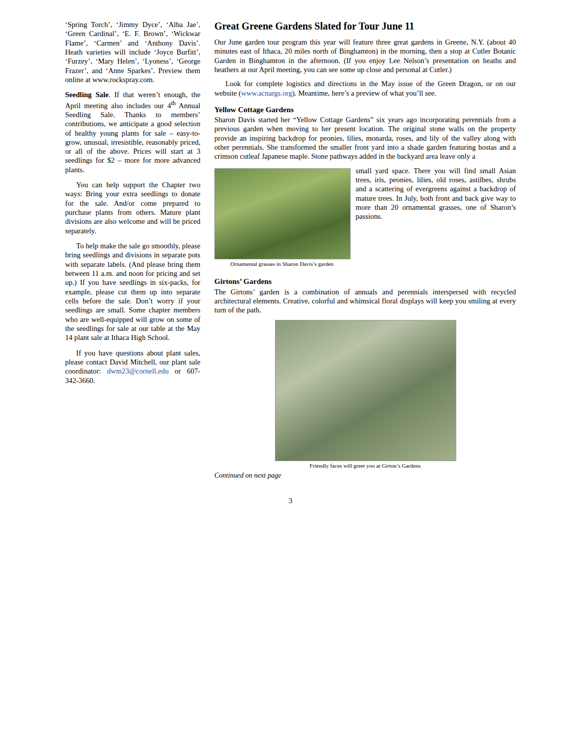‘Spring Torch’, ‘Jimmy Dyce’, ‘Alba Jae’, ‘Green Cardinal’, ‘E. F. Brown’, ‘Wickwar Flame’, ‘Carmen’ and ‘Anthony Davis’. Heath varieties will include ‘Joyce Burfitt’, ‘Furzey’, ‘Mary Helen’, ‘Lyoness’, ‘George Frazer’, and ‘Anne Sparkes’. Preview them online at www.rockspray.com.
Seedling Sale. If that weren’t enough, the April meeting also includes our 4th Annual Seedling Sale. Thanks to members’ contributions, we anticipate a good selection of healthy young plants for sale – easy-to-grow, unusual, irresistible, reasonably priced, or all of the above. Prices will start at 3 seedlings for $2 – more for more advanced plants.
You can help support the Chapter two ways: Bring your extra seedlings to donate for the sale. And/or come prepared to purchase plants from others. Mature plant divisions are also welcome and will be priced separately.
To help make the sale go smoothly, please bring seedlings and divisions in separate pots with separate labels. (And please bring them between 11 a.m. and noon for pricing and set up.) If you have seedlings in six-packs, for example, please cut them up into separate cells before the sale. Don’t worry if your seedlings are small. Some chapter members who are well-equipped will grow on some of the seedlings for sale at our table at the May 14 plant sale at Ithaca High School.
If you have questions about plant sales, please contact David Mitchell, our plant sale coordinator: dwm23@cornell.edu or 607-342-3660.
Great Greene Gardens Slated for Tour June 11
Our June garden tour program this year will feature three great gardens in Greene, N.Y. (about 40 minutes east of Ithaca, 20 miles north of Binghamton) in the morning, then a stop at Cutler Botanic Garden in Binghamton in the afternoon. (If you enjoy Lee Nelson’s presentation on heaths and heathers at our April meeting, you can see some up close and personal at Cutler.)
Look for complete logistics and directions in the May issue of the Green Dragon, or on our website (www.acnargs.org). Meantime, here’s a preview of what you’ll see.
Yellow Cottage Gardens
Sharon Davis started her “Yellow Cottage Gardens” six years ago incorporating perennials from a previous garden when moving to her present location. The original stone walls on the property provide an inspiring backdrop for peonies, lilies, monarda, roses, and lily of the valley along with other perennials. She transformed the smaller front yard into a shade garden featuring hostas and a crimson cutleaf Japanese maple. Stone pathways added in the backyard area leave only a
Ornamental grasses in Sharon Davis’s garden
small yard space. There you will find small Asian trees, iris, peonies, lilies, old roses, astilbes, shrubs and a scattering of evergreens against a backdrop of mature trees. In July, both front and back give way to more than 20 ornamental grasses, one of Sharon’s passions.
Girtons’ Gardens
The Girtons’ garden is a combination of annuals and perennials interspersed with recycled architectural elements. Creative, colorful and whimsical floral displays will keep you smiling at every turn of the path.
Friendly faces will greet you at Girton’s Gardens
Continued on next page
3